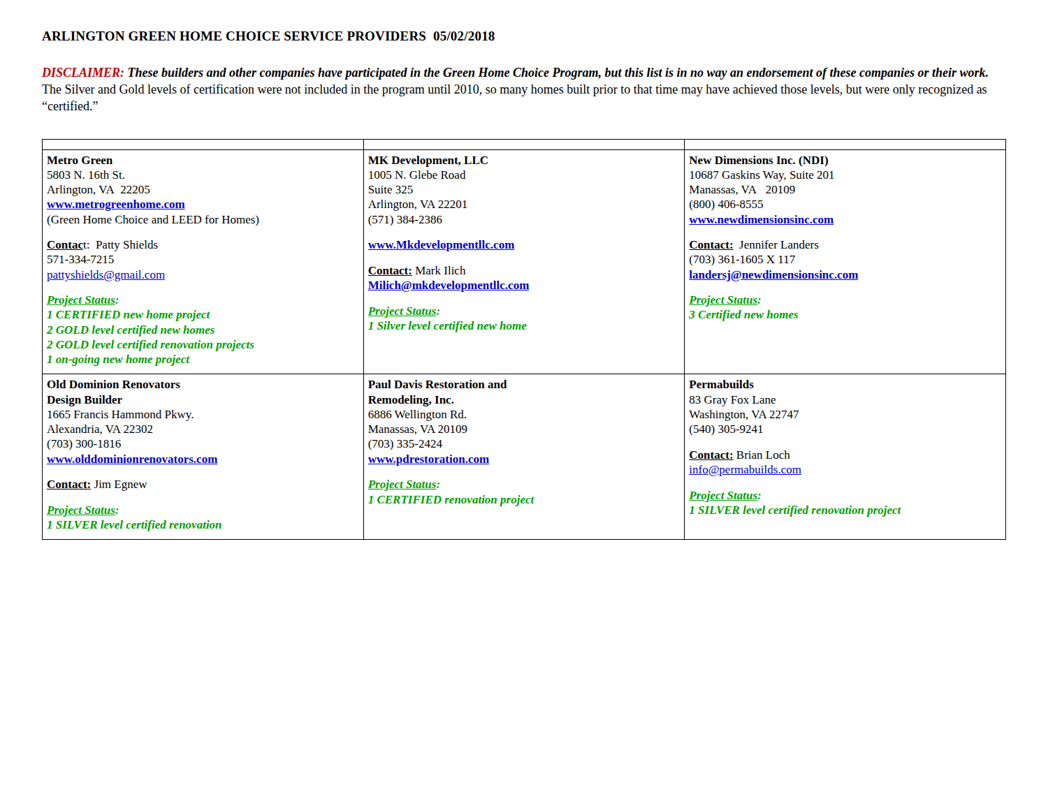ARLINGTON GREEN HOME CHOICE SERVICE PROVIDERS 05/02/2018
DISCLAIMER: These builders and other companies have participated in the Green Home Choice Program, but this list is in no way an endorsement of these companies or their work. The Silver and Gold levels of certification were not included in the program until 2010, so many homes built prior to that time may have achieved those levels, but were only recognized as “certified.”
| Metro Green 5803 N. 16th St. Arlington, VA 22205 www.metrogreenhome.com (Green Home Choice and LEED for Homes) Contac t: Patty Shields 571-334-7215 pattyshields@gmail.com Project Status : 1 CERTIFIED new home project 2 GOLD level certified new homes 2 GOLD level certified renovation projects 1 on-going new home project | MK Development, LLC 1005 N. Glebe Road Suite 325 Arlington, VA 22201 (571) 384-2386 www.Mkdevelopmentllc.com Contact: Mark Ilich Milich@mkdevelopmentllc.com Project Status : 1 Silver level certified new home | New Dimensions Inc. (NDI) 10687 Gaskins Way, Suite 201 Manassas, VA 20109 (800) 406-8555 www.newdimensionsinc.com Contact: Jennifer Landers (703) 361-1605 X 117 landersj@newdimensionsinc.com Project Status : 3 Certified new homes |
| Old Dominion Renovators Design Builder 1665 Francis Hammond Pkwy. Alexandria, VA 22302 (703) 300-1816 www.olddominionrenovators.com Contact: Jim Egnew Project Status : 1 SILVER level certified renovation | Paul Davis Restoration and Remodeling, Inc. 6886 Wellington Rd. Manassas, VA 20109 (703) 335-2424 www.pdrestoration.com Project Status : 1 CERTIFIED renovation project | Permabuilds 83 Gray Fox Lane Washington, VA 22747 (540) 305-9241 Contact: Brian Loch info@permabuilds.com Project Status : 1 SILVER level certified renovation project |